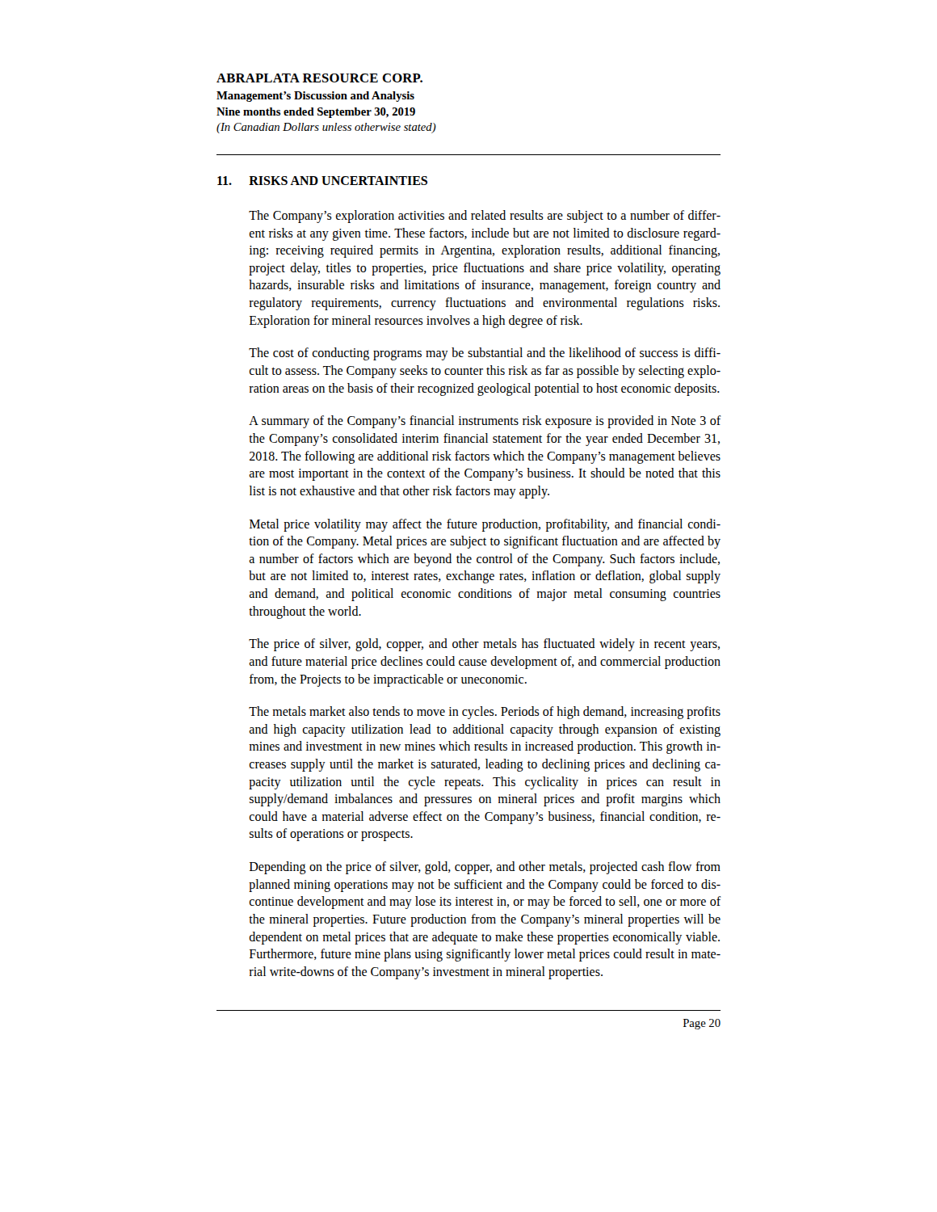ABRAPLATA RESOURCE CORP.
Management’s Discussion and Analysis
Nine months ended September 30, 2019
(In Canadian Dollars unless otherwise stated)
11. RISKS AND UNCERTAINTIES
The Company’s exploration activities and related results are subject to a number of different risks at any given time. These factors, include but are not limited to disclosure regarding: receiving required permits in Argentina, exploration results, additional financing, project delay, titles to properties, price fluctuations and share price volatility, operating hazards, insurable risks and limitations of insurance, management, foreign country and regulatory requirements, currency fluctuations and environmental regulations risks. Exploration for mineral resources involves a high degree of risk.
The cost of conducting programs may be substantial and the likelihood of success is difficult to assess. The Company seeks to counter this risk as far as possible by selecting exploration areas on the basis of their recognized geological potential to host economic deposits.
A summary of the Company’s financial instruments risk exposure is provided in Note 3 of the Company’s consolidated interim financial statement for the year ended December 31, 2018. The following are additional risk factors which the Company’s management believes are most important in the context of the Company’s business. It should be noted that this list is not exhaustive and that other risk factors may apply.
Metal price volatility may affect the future production, profitability, and financial condition of the Company. Metal prices are subject to significant fluctuation and are affected by a number of factors which are beyond the control of the Company. Such factors include, but are not limited to, interest rates, exchange rates, inflation or deflation, global supply and demand, and political economic conditions of major metal consuming countries throughout the world.
The price of silver, gold, copper, and other metals has fluctuated widely in recent years, and future material price declines could cause development of, and commercial production from, the Projects to be impracticable or uneconomic.
The metals market also tends to move in cycles. Periods of high demand, increasing profits and high capacity utilization lead to additional capacity through expansion of existing mines and investment in new mines which results in increased production. This growth increases supply until the market is saturated, leading to declining prices and declining capacity utilization until the cycle repeats. This cyclicality in prices can result in supply/demand imbalances and pressures on mineral prices and profit margins which could have a material adverse effect on the Company’s business, financial condition, results of operations or prospects.
Depending on the price of silver, gold, copper, and other metals, projected cash flow from planned mining operations may not be sufficient and the Company could be forced to discontinue development and may lose its interest in, or may be forced to sell, one or more of the mineral properties. Future production from the Company’s mineral properties will be dependent on metal prices that are adequate to make these properties economically viable. Furthermore, future mine plans using significantly lower metal prices could result in material write-downs of the Company’s investment in mineral properties.
Page 20